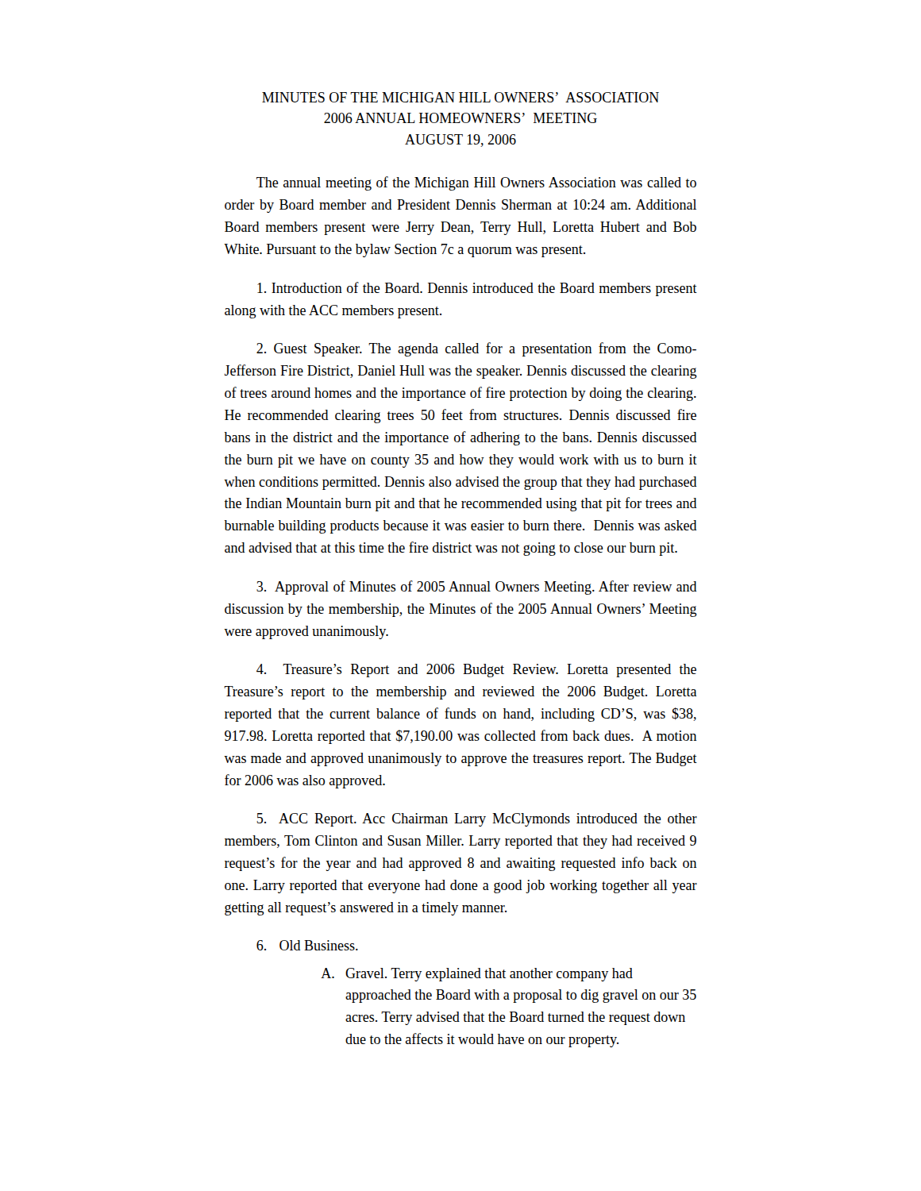MINUTES OF THE MICHIGAN HILL OWNERS’ ASSOCIATION 2006 ANNUAL HOMEOWNERS’ MEETING AUGUST 19, 2006
The annual meeting of the Michigan Hill Owners Association was called to order by Board member and President Dennis Sherman at 10:24 am. Additional Board members present were Jerry Dean, Terry Hull, Loretta Hubert and Bob White. Pursuant to the bylaw Section 7c a quorum was present.
1. Introduction of the Board. Dennis introduced the Board members present along with the ACC members present.
2. Guest Speaker. The agenda called for a presentation from the Como-Jefferson Fire District, Daniel Hull was the speaker. Dennis discussed the clearing of trees around homes and the importance of fire protection by doing the clearing. He recommended clearing trees 50 feet from structures. Dennis discussed fire bans in the district and the importance of adhering to the bans. Dennis discussed the burn pit we have on county 35 and how they would work with us to burn it when conditions permitted. Dennis also advised the group that they had purchased the Indian Mountain burn pit and that he recommended using that pit for trees and burnable building products because it was easier to burn there. Dennis was asked and advised that at this time the fire district was not going to close our burn pit.
3. Approval of Minutes of 2005 Annual Owners Meeting. After review and discussion by the membership, the Minutes of the 2005 Annual Owners’ Meeting were approved unanimously.
4. Treasure’s Report and 2006 Budget Review. Loretta presented the Treasure’s report to the membership and reviewed the 2006 Budget. Loretta reported that the current balance of funds on hand, including CD’S, was $38, 917.98. Loretta reported that $7,190.00 was collected from back dues. A motion was made and approved unanimously to approve the treasures report. The Budget for 2006 was also approved.
5. ACC Report. Acc Chairman Larry McClymonds introduced the other members, Tom Clinton and Susan Miller. Larry reported that they had received 9 request’s for the year and had approved 8 and awaiting requested info back on one. Larry reported that everyone had done a good job working together all year getting all request’s answered in a timely manner.
6.
Old Business.
A. Gravel. Terry explained that another company had approached the Board with a proposal to dig gravel on our 35 acres. Terry advised that the Board turned the request down due to the affects it would have on our property.